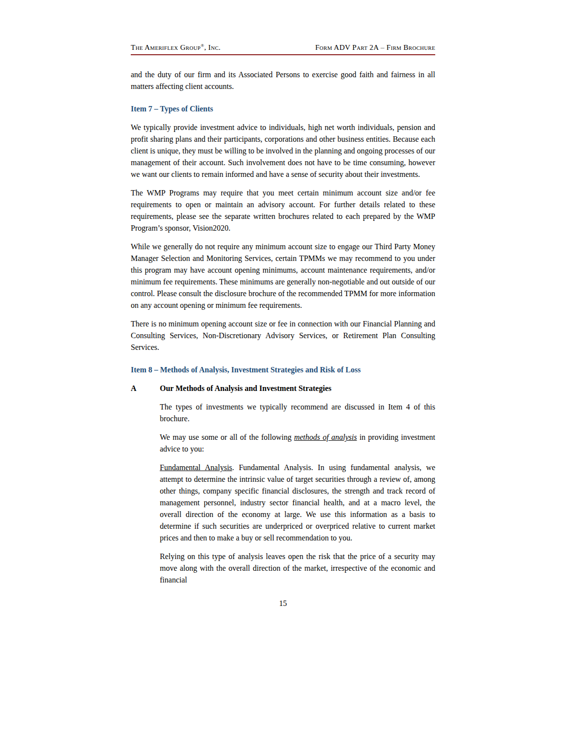The Ameriflex Group®, Inc. Form ADV Part 2A – Firm Brochure
and the duty of our firm and its Associated Persons to exercise good faith and fairness in all matters affecting client accounts.
Item 7 – Types of Clients
We typically provide investment advice to individuals, high net worth individuals, pension and profit sharing plans and their participants, corporations and other business entities. Because each client is unique, they must be willing to be involved in the planning and ongoing processes of our management of their account. Such involvement does not have to be time consuming, however we want our clients to remain informed and have a sense of security about their investments.
The WMP Programs may require that you meet certain minimum account size and/or fee requirements to open or maintain an advisory account. For further details related to these requirements, please see the separate written brochures related to each prepared by the WMP Program’s sponsor, Vision2020.
While we generally do not require any minimum account size to engage our Third Party Money Manager Selection and Monitoring Services, certain TPMMs we may recommend to you under this program may have account opening minimums, account maintenance requirements, and/or minimum fee requirements. These minimums are generally non-negotiable and out outside of our control. Please consult the disclosure brochure of the recommended TPMM for more information on any account opening or minimum fee requirements.
There is no minimum opening account size or fee in connection with our Financial Planning and Consulting Services, Non-Discretionary Advisory Services, or Retirement Plan Consulting Services.
Item 8 – Methods of Analysis, Investment Strategies and Risk of Loss
A
Our Methods of Analysis and Investment Strategies
The types of investments we typically recommend are discussed in Item 4 of this brochure.
We may use some or all of the following methods of analysis in providing investment advice to you:
Fundamental Analysis. Fundamental Analysis. In using fundamental analysis, we attempt to determine the intrinsic value of target securities through a review of, among other things, company specific financial disclosures, the strength and track record of management personnel, industry sector financial health, and at a macro level, the overall direction of the economy at large. We use this information as a basis to determine if such securities are underpriced or overpriced relative to current market prices and then to make a buy or sell recommendation to you.
Relying on this type of analysis leaves open the risk that the price of a security may move along with the overall direction of the market, irrespective of the economic and financial
15